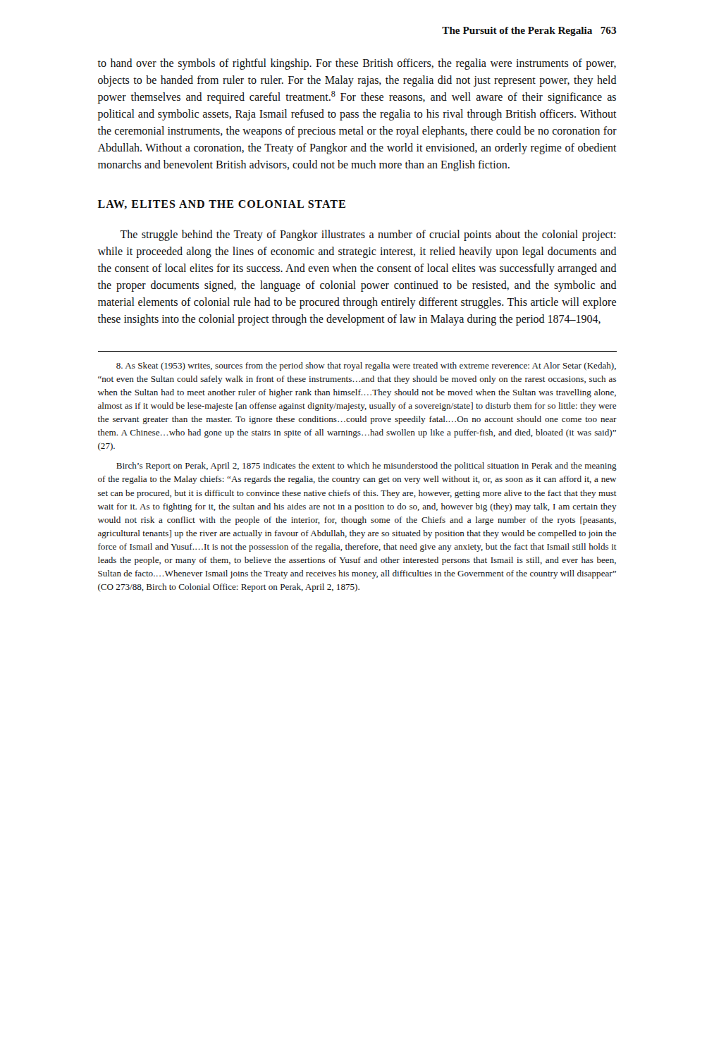The Pursuit of the Perak Regalia 763
to hand over the symbols of rightful kingship. For these British officers, the regalia were instruments of power, objects to be handed from ruler to ruler. For the Malay rajas, the regalia did not just represent power, they held power themselves and required careful treatment.8 For these reasons, and well aware of their significance as political and symbolic assets, Raja Ismail refused to pass the regalia to his rival through British officers. Without the ceremonial instruments, the weapons of precious metal or the royal elephants, there could be no coronation for Abdullah. Without a coronation, the Treaty of Pangkor and the world it envisioned, an orderly regime of obedient monarchs and benevolent British advisors, could not be much more than an English fiction.
Law, Elites and the Colonial State
The struggle behind the Treaty of Pangkor illustrates a number of crucial points about the colonial project: while it proceeded along the lines of economic and strategic interest, it relied heavily upon legal documents and the consent of local elites for its success. And even when the consent of local elites was successfully arranged and the proper documents signed, the language of colonial power continued to be resisted, and the symbolic and material elements of colonial rule had to be procured through entirely different struggles. This article will explore these insights into the colonial project through the development of law in Malaya during the period 1874–1904,
8. As Skeat (1953) writes, sources from the period show that royal regalia were treated with extreme reverence: At Alor Setar (Kedah), “not even the Sultan could safely walk in front of these instruments…and that they should be moved only on the rarest occasions, such as when the Sultan had to meet another ruler of higher rank than himself.…They should not be moved when the Sultan was travelling alone, almost as if it would be lese-majeste [an offense against dignity/majesty, usually of a sovereign/state] to disturb them for so little: they were the servant greater than the master. To ignore these conditions…could prove speedily fatal.…On no account should one come too near them. A Chinese…who had gone up the stairs in spite of all warnings…had swollen up like a puffer-fish, and died, bloated (it was said)” (27).
Birch’s Report on Perak, April 2, 1875 indicates the extent to which he misunderstood the political situation in Perak and the meaning of the regalia to the Malay chiefs: “As regards the regalia, the country can get on very well without it, or, as soon as it can afford it, a new set can be procured, but it is difficult to convince these native chiefs of this. They are, however, getting more alive to the fact that they must wait for it. As to fighting for it, the sultan and his aides are not in a position to do so, and, however big (they) may talk, I am certain they would not risk a conflict with the people of the interior, for, though some of the Chiefs and a large number of the ryots [peasants, agricultural tenants] up the river are actually in favour of Abdullah, they are so situated by position that they would be compelled to join the force of Ismail and Yusuf.…It is not the possession of the regalia, therefore, that need give any anxiety, but the fact that Ismail still holds it leads the people, or many of them, to believe the assertions of Yusuf and other interested persons that Ismail is still, and ever has been, Sultan de facto.…Whenever Ismail joins the Treaty and receives his money, all difficulties in the Government of the country will disappear” (CO 273/88, Birch to Colonial Office: Report on Perak, April 2, 1875).